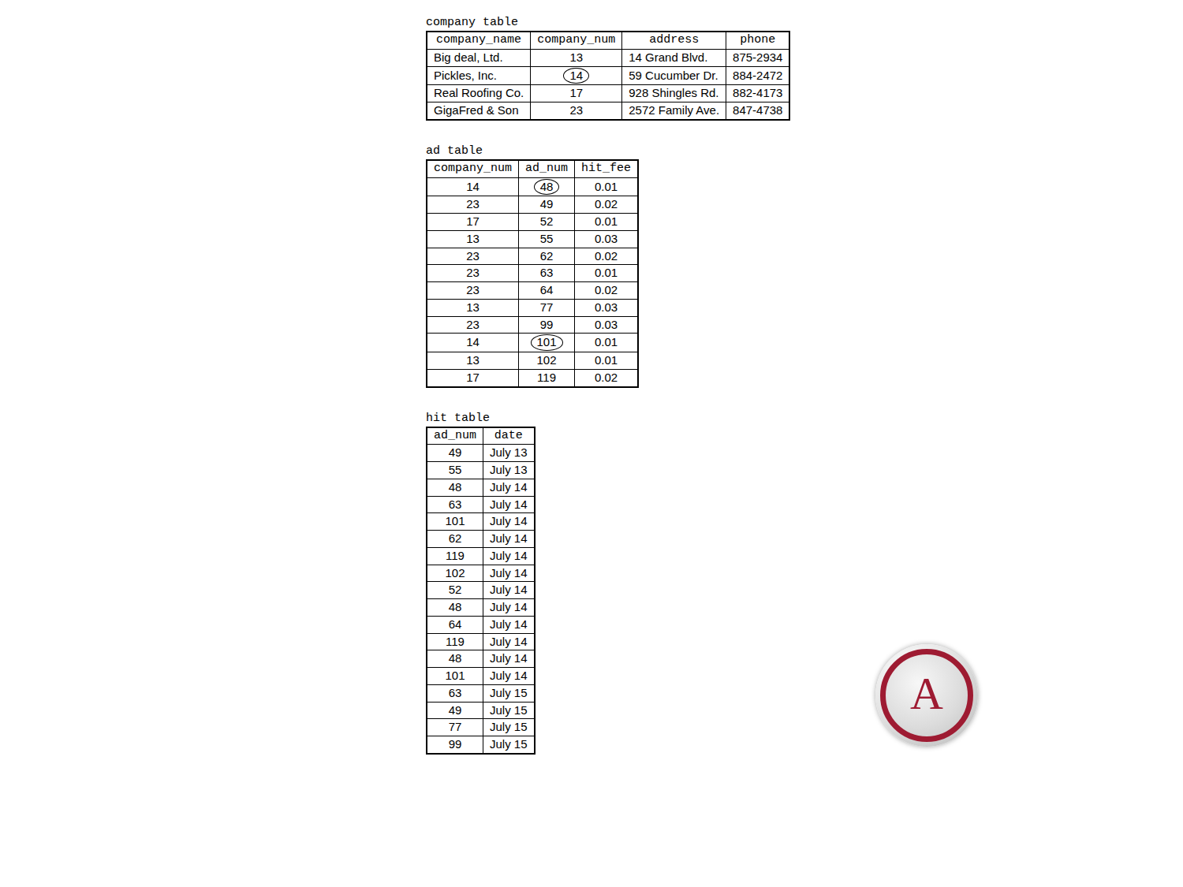company table
| company_name | company_num | address | phone |
| --- | --- | --- | --- |
| Big deal, Ltd. | 13 | 14 Grand Blvd. | 875-2934 |
| Pickles, Inc. | 14 | 59 Cucumber Dr. | 884-2472 |
| Real Roofing Co. | 17 | 928 Shingles Rd. | 882-4173 |
| GigaFred & Son | 23 | 2572 Family Ave. | 847-4738 |
ad table
| company_num | ad_num | hit_fee |
| --- | --- | --- |
| 14 | 48 | 0.01 |
| 23 | 49 | 0.02 |
| 17 | 52 | 0.01 |
| 13 | 55 | 0.03 |
| 23 | 62 | 0.02 |
| 23 | 63 | 0.01 |
| 23 | 64 | 0.02 |
| 13 | 77 | 0.03 |
| 23 | 99 | 0.03 |
| 14 | 101 | 0.01 |
| 13 | 102 | 0.01 |
| 17 | 119 | 0.02 |
hit table
| ad_num | date |
| --- | --- |
| 49 | July 13 |
| 55 | July 13 |
| 48 | July 14 |
| 63 | July 14 |
| 101 | July 14 |
| 62 | July 14 |
| 119 | July 14 |
| 102 | July 14 |
| 52 | July 14 |
| 48 | July 14 |
| 64 | July 14 |
| 119 | July 14 |
| 48 | July 14 |
| 101 | July 14 |
| 63 | July 15 |
| 49 | July 15 |
| 77 | July 15 |
| 99 | July 15 |
A